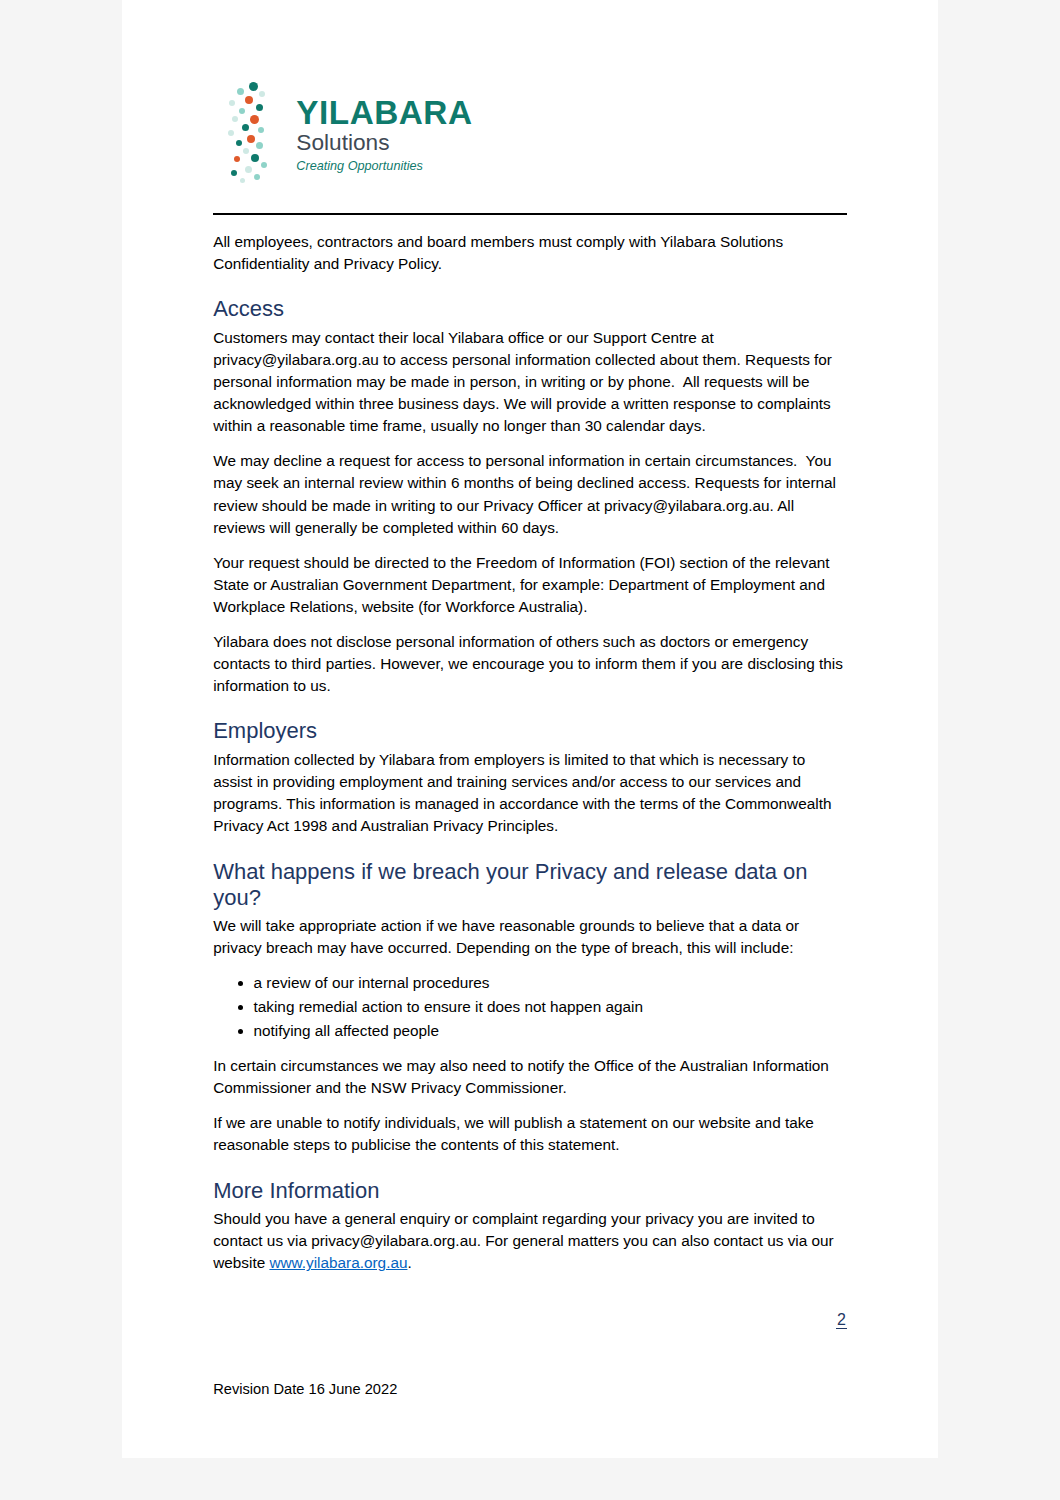YILABARA
Solutions
Creating Opportunities
All employees, contractors and board members must comply with Yilabara Solutions Confidentiality and Privacy Policy.
Access
Customers may contact their local Yilabara office or our Support Centre at privacy@yilabara.org.au to access personal information collected about them. Requests for personal information may be made in person, in writing or by phone. All requests will be acknowledged within three business days. We will provide a written response to complaints within a reasonable time frame, usually no longer than 30 calendar days.
We may decline a request for access to personal information in certain circumstances. You may seek an internal review within 6 months of being declined access. Requests for internal review should be made in writing to our Privacy Officer at privacy@yilabara.org.au. All reviews will generally be completed within 60 days.
Your request should be directed to the Freedom of Information (FOI) section of the relevant State or Australian Government Department, for example: Department of Employment and Workplace Relations, website (for Workforce Australia).
Yilabara does not disclose personal information of others such as doctors or emergency contacts to third parties. However, we encourage you to inform them if you are disclosing this information to us.
Employers
Information collected by Yilabara from employers is limited to that which is necessary to assist in providing employment and training services and/or access to our services and programs. This information is managed in accordance with the terms of the Commonwealth Privacy Act 1998 and Australian Privacy Principles.
What happens if we breach your Privacy and release data on you?
We will take appropriate action if we have reasonable grounds to believe that a data or privacy breach may have occurred. Depending on the type of breach, this will include:
a review of our internal procedures
taking remedial action to ensure it does not happen again
notifying all affected people
In certain circumstances we may also need to notify the Office of the Australian Information Commissioner and the NSW Privacy Commissioner.
If we are unable to notify individuals, we will publish a statement on our website and take reasonable steps to publicise the contents of this statement.
More Information
Should you have a general enquiry or complaint regarding your privacy you are invited to contact us via privacy@yilabara.org.au. For general matters you can also contact us via our website www.yilabara.org.au.
2
Revision Date 16 June 2022